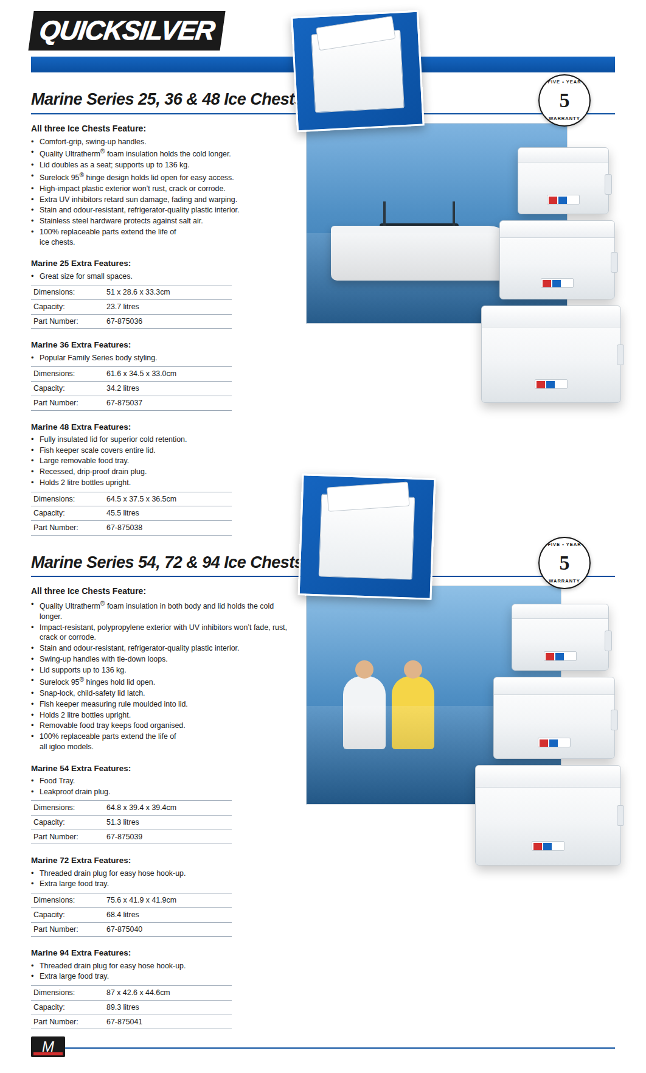QUICKSILVER
Marine Series 25, 36 & 48 Ice Chests
All three Ice Chests Feature:
Comfort-grip, swing-up handles.
Quality Ultratherm® foam insulation holds the cold longer.
Lid doubles as a seat; supports up to 136 kg.
Surelock 95® hinge design holds lid open for easy access.
High-impact plastic exterior won’t rust, crack or corrode.
Extra UV inhibitors retard sun damage, fading and warping.
Stain and odour-resistant, refrigerator-quality plastic interior.
Stainless steel hardware protects against salt air.
100% replaceable parts extend the life of
ice chests.
Marine 25 Extra Features:
Great size for small spaces.
| Dimensions: | 51 x 28.6 x 33.3cm |
| Capacity: | 23.7 litres |
| Part Number: | 67-875036 |
Marine 36 Extra Features:
Popular Family Series body styling.
| Dimensions: | 61.6 x 34.5 x 33.0cm |
| Capacity: | 34.2 litres |
| Part Number: | 67-875037 |
Marine 48 Extra Features:
Fully insulated lid for superior cold retention.
Fish keeper scale covers entire lid.
Large removable food tray.
Recessed, drip-proof drain plug.
Holds 2 litre bottles upright.
| Dimensions: | 64.5 x 37.5 x 36.5cm |
| Capacity: | 45.5 litres |
| Part Number: | 67-875038 |
5
Marine Series 54, 72 & 94 Ice Chests
All three Ice Chests Feature:
Quality Ultratherm® foam insulation in both body and lid holds the cold longer.
Impact-resistant, polypropylene exterior with UV inhibitors won’t fade, rust, crack or corrode.
Stain and odour-resistant, refrigerator-quality plastic interior.
Swing-up handles with tie-down loops.
Lid supports up to 136 kg.
Surelock 95® hinges hold lid open.
Snap-lock, child-safety lid latch.
Fish keeper measuring rule moulded into lid.
Holds 2 litre bottles upright.
Removable food tray keeps food organised.
100% replaceable parts extend the life of
all igloo models.
Marine 54 Extra Features:
Food Tray.
Leakproof drain plug.
| Dimensions: | 64.8 x 39.4 x 39.4cm |
| Capacity: | 51.3 litres |
| Part Number: | 67-875039 |
Marine 72 Extra Features:
Threaded drain plug for easy hose hook-up.
Extra large food tray.
| Dimensions: | 75.6 x 41.9 x 41.9cm |
| Capacity: | 68.4 litres |
| Part Number: | 67-875040 |
Marine 94 Extra Features:
Threaded drain plug for easy hose hook-up.
Extra large food tray.
| Dimensions: | 87 x 42.6 x 44.6cm |
| Capacity: | 89.3 litres |
| Part Number: | 67-875041 |
5
M